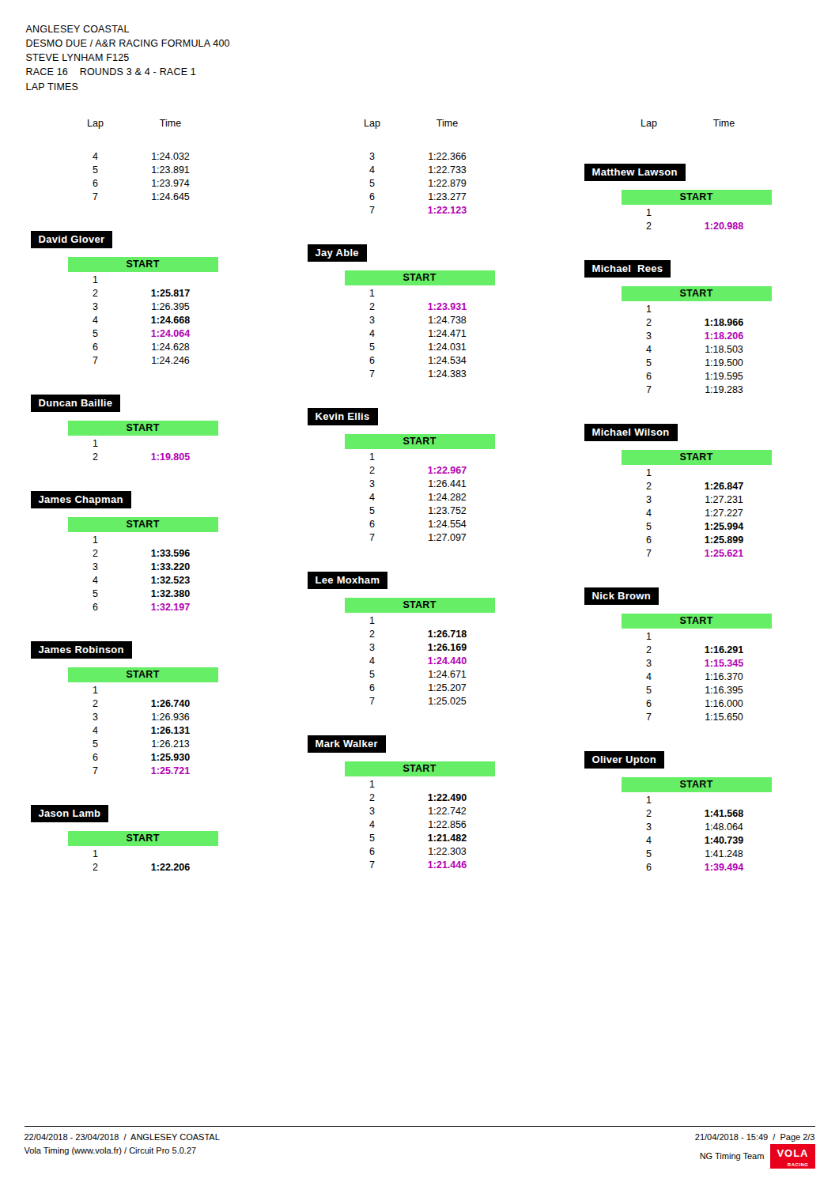ANGLESEY COASTAL
DESMO DUE / A&R RACING FORMULA 400
STEVE LYNHAM F125
RACE 16 ROUNDS 3 & 4 - RACE 1
LAP TIMES
| Lap | Time |
| --- | --- |
| 4 | 1:24.032 |
| 5 | 1:23.891 |
| 6 | 1:23.974 |
| 7 | 1:24.645 |
David Glover
| START |
| 1 | |
| 2 | 1:25.817 |
| 3 | 1:26.395 |
| 4 | 1:24.668 |
| 5 | 1:24.064 |
| 6 | 1:24.628 |
| 7 | 1:24.246 |
Duncan Baillie
| START |
| 1 | |
| 2 | 1:19.805 |
James Chapman
| START |
| 1 | |
| 2 | 1:33.596 |
| 3 | 1:33.220 |
| 4 | 1:32.523 |
| 5 | 1:32.380 |
| 6 | 1:32.197 |
James Robinson
| START |
| 1 | |
| 2 | 1:26.740 |
| 3 | 1:26.936 |
| 4 | 1:26.131 |
| 5 | 1:26.213 |
| 6 | 1:25.930 |
| 7 | 1:25.721 |
Jason Lamb
| START |
| 1 | |
| 2 | 1:22.206 |
| Lap | Time |
| --- | --- |
| 3 | 1:22.366 |
| 4 | 1:22.733 |
| 5 | 1:22.879 |
| 6 | 1:23.277 |
| 7 | 1:22.123 |
Jay Able
| START |
| 1 | |
| 2 | 1:23.931 |
| 3 | 1:24.738 |
| 4 | 1:24.471 |
| 5 | 1:24.031 |
| 6 | 1:24.534 |
| 7 | 1:24.383 |
Kevin Ellis
| START |
| 1 | |
| 2 | 1:22.967 |
| 3 | 1:26.441 |
| 4 | 1:24.282 |
| 5 | 1:23.752 |
| 6 | 1:24.554 |
| 7 | 1:27.097 |
Lee Moxham
| START |
| 1 | |
| 2 | 1:26.718 |
| 3 | 1:26.169 |
| 4 | 1:24.440 |
| 5 | 1:24.671 |
| 6 | 1:25.207 |
| 7 | 1:25.025 |
Mark Walker
| START |
| 1 | |
| 2 | 1:22.490 |
| 3 | 1:22.742 |
| 4 | 1:22.856 |
| 5 | 1:21.482 |
| 6 | 1:22.303 |
| 7 | 1:21.446 |
| Lap | Time |
| --- | --- |
Matthew Lawson
| START |
| 1 | |
| 2 | 1:20.988 |
Michael Rees
| START |
| 1 | |
| 2 | 1:18.966 |
| 3 | 1:18.206 |
| 4 | 1:18.503 |
| 5 | 1:19.500 |
| 6 | 1:19.595 |
| 7 | 1:19.283 |
Michael Wilson
| START |
| 1 | |
| 2 | 1:26.847 |
| 3 | 1:27.231 |
| 4 | 1:27.227 |
| 5 | 1:25.994 |
| 6 | 1:25.899 |
| 7 | 1:25.621 |
Nick Brown
| START |
| 1 | |
| 2 | 1:16.291 |
| 3 | 1:15.345 |
| 4 | 1:16.370 |
| 5 | 1:16.395 |
| 6 | 1:16.000 |
| 7 | 1:15.650 |
Oliver Upton
| START |
| 1 | |
| 2 | 1:41.568 |
| 3 | 1:48.064 |
| 4 | 1:40.739 |
| 5 | 1:41.248 |
| 6 | 1:39.494 |
22/04/2018 - 23/04/2018 / ANGLESEY COASTAL
Vola Timing (www.vola.fr) / Circuit Pro 5.0.27
21/04/2018 - 15:49 / Page 2/3
NG Timing Team VOLARACING